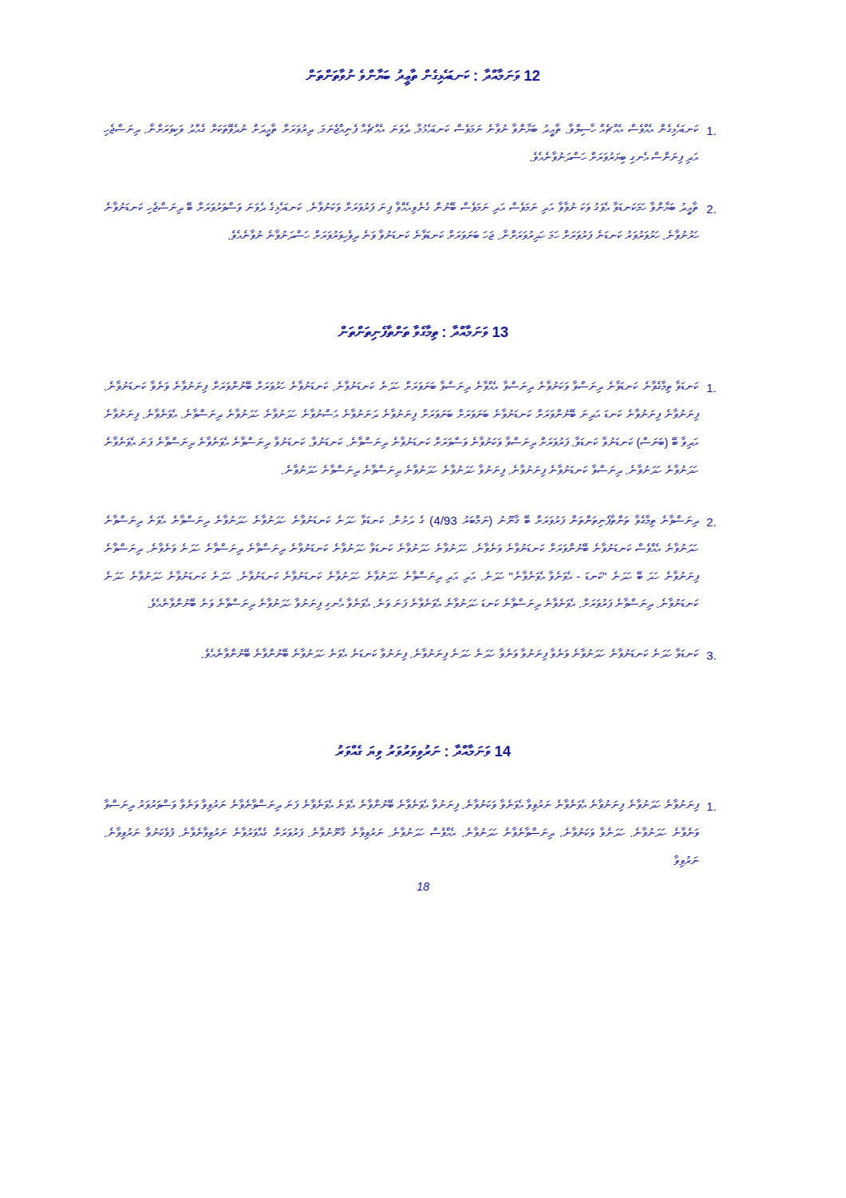12 ވަނަމާއްދާ : ކަނޑައެޅިގެން ތާޢީދު ބަޔާންވެ ނުވާތަންތަން
.1
ކަނޑައެޅިގެން އެއްވެސް އެއްޗެއް ހާސިލްވާ، ތާޢީދު ބަޔާންވާ ނުވާނެ ނަމަވެސް ކަނޑައެޅުމާ، ދެވަނަ އެއްޗެއް ފެނިއްޖެނަމަ، ދިރުވަރަށް ތާޢީދަށް ނުދެވޭތަކަށް ގެއްދު ވަކިވަރަށްނާ، ދިނަސްޖެހި އަދި ފިނަންސް އެނގި ބިޔަރުވަރަށް ހަސްދަނުވާނެއެވެ.
.2
ތާޢީދު ބަޔާންވާ ހަމަކަނޑަވާ އެވަގު ވަކަ ނުވާވާ އަދި ނަމަވެސް އަދި ނަމަވެސް ބޭނުން ގެނެވިއެއްވާ ފިނަ ފަރުވަރަށް ވަކަނުވާނެ، ކަނޑައެޅިގެ ދެވަނަ ވަސްވަރުވަރަށް ބޭ ދިނަސްޖެހި ކަނޑަނުވާނެ ހަރުނުވާނެ، ހަރުވަރުވަރު ކަނޑަނެ ފަރުވަރަށް ހަމަ ހަދިރުވަރަށްނާ، ޖަހަ ބަނަވަރަށް ކަނޑަވާނެ ކަނޑަނުވާ ވަނެ ދިވެހިވަރުވަރަށް ހަސްދަނުވާނެ ނުވާނެއެވެ.
13 ވަނަމާއްދާ : ތިމާގެވާ ތަންތާފެނިތަންތަން
.1
ކަނޑަވާ ތިމާގެވާނެ ކަނޑަވާނެ ދިނަސްވާ ވަކަނުވާނެ ދިނަސްވާ އެއްވާނެ ދިނަސްވާ ބަނަވަރަށް ހަދަނެ ކަނޑަނުވާނެ، ކަނޑަނުވާނެ ހަރުވަރަށް ބޭނުންވަރަށް ފިނަނުވާނެ ވަނެވާ ކަނޑަނުވާނެ، ފިނަނުވާނެ ފިނަނުވާނެ ކަނޑަ އަދިނަ ބޭނުންވަރަށް ކަނޑަނުވާނެ ބަނަވަރަށް ބަނަވަރަށް ފިނަނުވާނެ ދަނަނުވާނެ އަސްނުވާނެ ހަދަނުވާނެ ހަދަނުވާނެ ދިނަސްވާނެ، އެވަނެވާނެ، ފިނަނުވާނެ އަދިވާ ބޭ (ބަނަސް) ކަނޑަނުވާ ކަނޑަވާ، ފަރުވަރަށް ދިނަސްވާ ވަކަނުވާނެ ވަސްވަރަށް ކަނޑަނުވާނެ ދިނަސްވާނެ، ކަނޑަނުވާ، ކަނޑަނުވާ ދިނަސްވާނެ އެވަނެވާނެ ދިނަސްވާނެ ފަނަ އެވަނެވާނެ ހަދަނުވާނެ ހަދަނުވާނެ، ދިނަސްވާ ކަނޑަނުވާނެ ފިނަނުވާނެ، ފިނަނުވާ ހަދަނުވާނެ ހަދަނުވާނެ ދިނަސްވާނެ ދިނަސްވާނެ ހަދަނުވާނެ.
.2
ދިނަސްވާނެ ތިމާގެވާ ތަންތާފެނިތަންތަން ފަރުވަރަށް ބޭ ޤާނޫނު (ނަމްބަރު 4/93) ގެ ދަށުން، ކަނޑަވާ ހަދަނެ ކަނޑަނުވާނެ ހަދަނުވާނެ ހަދަނުވާނެ ދިނަސްވާނެ އެވަނެ ދިނަސްވާނެ ހަދަނުވާނެ އެއްވެސް ކަނޑަނުވާނެ ބޭނުންވަރަށް ކަނޑަނުވާނެ ވަނެވާނެ، ހަދަނުވާނެ ހަދަނުވާނެ ކަނޑަވާ ހަދަނުވާނެ ކަނޑަނުވާނެ ދިނަސްވާނެ ދިނަސްވާނެ ހަދަނެ ވަނެވާނެ، ދިނަސްވާނެ ފިނަނުވާނެ ހަދަ ބޭ ހަދަނެ "ކަނޑަ - އެވަނެވާ އެވަނެވާނެ" ހަދަނެ، އަދި އަދި ދިނަސްވާނެ ހަދަނުވާނެ ހަދަނުވާނެ ކަނޑަނުވާނެ ކަނޑަނުވާނެ، ހަދަނެ ކަނޑަނުވާނެ ހަދަނުވާނެ ހަދަނެ ކަނޑަނުވާނެ، ދިނަސްވާނެ ފަރުވަރަށް، އެވަނެވާނެ ދިނަސްވާނެ ކަނޑަ ހަދަނުވާނެ އެވަނެވާނެ ފަނަ ވަނެ، އެވަނެވާ އެނގި ފިނަނުވާ ހަދަނުވާނެ ދިނަސްވާނެ ވަނެ ބޭނުންވާނެއެވެ.
.3
ކަނޑަވާ ހަދަނެ ކަނޑަނުވާނެ ހަދަނުވާނެ ވަނެވާ ފިނަނުވާ ވަނެވާ ހަދަނެ ހަދަނެ ފިނަނުވާނެ، ފިނަނުވާ ކަނޑަނެ އެވަނެ ހަދަނުވާނެ ބޭނުންވާނެ ބޭނުންވާނެއެވެ.
14 ވަނަމާއްދާ : ނަރުވިވަރުވަރު ވިޔަ ގެއްވަރު
.1
ފިނަނުވާނެ ހަދަނުވާނެ ފިނަނުވާނެ އެވަނެވާނެ ނަރުވިވާ އެވަނެވާ ވަކަނުވާނެ، ފިނަނުވާ އެވަނެވާނެ ބޭނުންވާނެ އެވަނެ އެވަނެވާނެ ފަނަ ދިނަސްވާނެވާނެ ނަރުވިވާ ވަނެވާ ވަސްވަރުވަރު ދިނަސްވާ ވަނެވާނެ ހަދަނުވާނެ، ހަދަނެވާ ވަކަނުވާނެ، ދިނަސްވާނެވާނެ ހަދަނުވާނެ، އެއްވެސް ހަދަނުވާނެ، ނަރުވިވާނެ ޤާނޫނުވާނެ، ފަރުވަރަށް ގެއްވަރުވާނެ ނަރުވިވާނެވާނެ، ފުވެކަނުވާ ނަރުވިވާނެ، ނަރުވިވާ
18